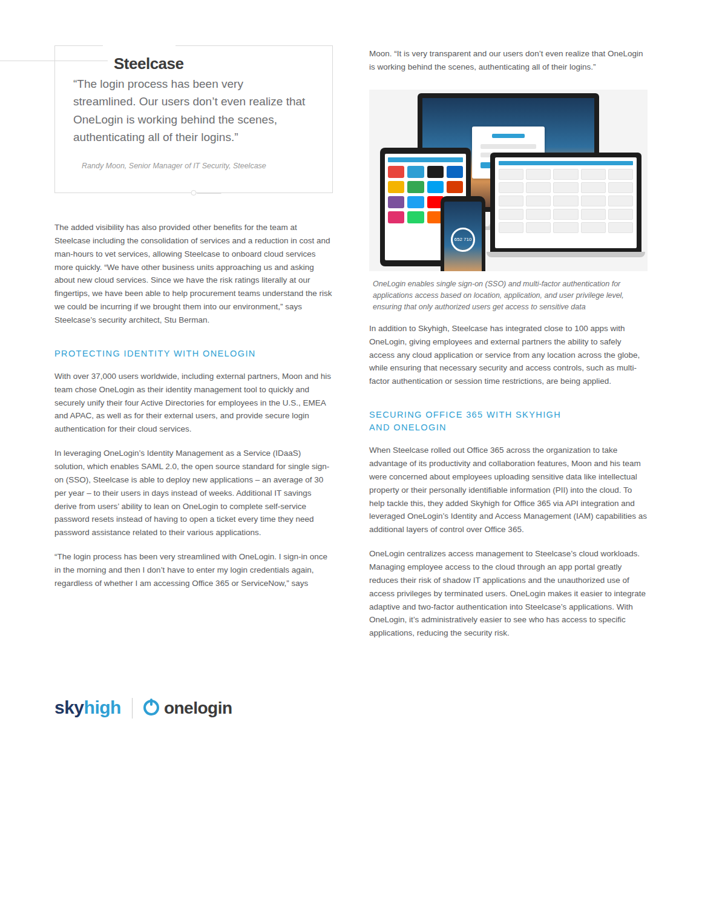Steelcase
“The login process has been very streamlined. Our users don’t even realize that OneLogin is working behind the scenes, authenticating all of their logins.”
Randy Moon, Senior Manager of IT Security, Steelcase
The added visibility has also provided other benefits for the team at Steelcase including the consolidation of services and a reduction in cost and man-hours to vet services, allowing Steelcase to onboard cloud services more quickly. “We have other business units approaching us and asking about new cloud services. Since we have the risk ratings literally at our fingertips, we have been able to help procurement teams understand the risk we could be incurring if we brought them into our environment,” says Steelcase’s security architect, Stu Berman.
Protecting Identity with OneLogin
With over 37,000 users worldwide, including external partners, Moon and his team chose OneLogin as their identity management tool to quickly and securely unify their four Active Directories for employees in the U.S., EMEA and APAC, as well as for their external users, and provide secure login authentication for their cloud services.
In leveraging OneLogin’s Identity Management as a Service (IDaaS) solution, which enables SAML 2.0, the open source standard for single sign-on (SSO), Steelcase is able to deploy new applications – an average of 30 per year – to their users in days instead of weeks. Additional IT savings derive from users’ ability to lean on OneLogin to complete self-service password resets instead of having to open a ticket every time they need password assistance related to their various applications.
“The login process has been very streamlined with OneLogin. I sign-in once in the morning and then I don’t have to enter my login credentials again, regardless of whether I am accessing Office 365 or ServiceNow,” says
Moon. “It is very transparent and our users don’t even realize that OneLogin is working behind the scenes, authenticating all of their logins.”
652 710
OneLogin enables single sign-on (SSO) and multi-factor authentication for applications access based on location, application, and user privilege level, ensuring that only authorized users get access to sensitive data
In addition to Skyhigh, Steelcase has integrated close to 100 apps with OneLogin, giving employees and external partners the ability to safely access any cloud application or service from any location across the globe, while ensuring that necessary security and access controls, such as multi-factor authentication or session time restrictions, are being applied.
Securing Office 365 with Skyhigh
and OneLogin
When Steelcase rolled out Office 365 across the organization to take advantage of its productivity and collaboration features, Moon and his team were concerned about employees uploading sensitive data like intellectual property or their personally identifiable information (PII) into the cloud. To help tackle this, they added Skyhigh for Office 365 via API integration and leveraged OneLogin’s Identity and Access Management (IAM) capabilities as additional layers of control over Office 365.
OneLogin centralizes access management to Steelcase’s cloud workloads. Managing employee access to the cloud through an app portal greatly reduces their risk of shadow IT applications and the unauthorized use of access privileges by terminated users. OneLogin makes it easier to integrate adaptive and two-factor authentication into Steelcase’s applications. With OneLogin, it’s administratively easier to see who has access to specific applications, reducing the security risk.
skyhigh
onelogin